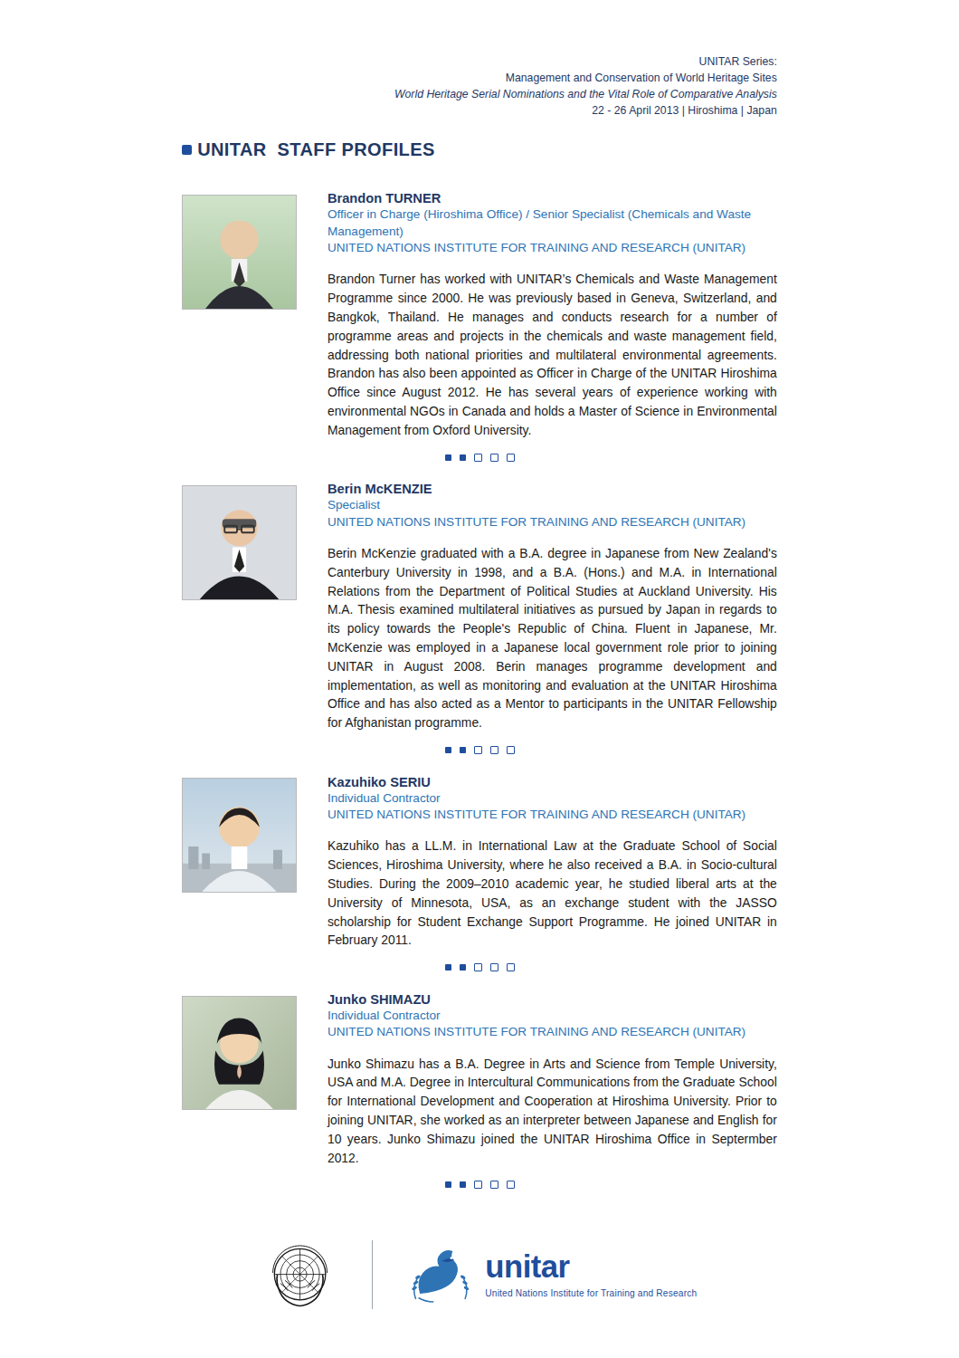UNITAR Series:
Management and Conservation of World Heritage Sites
World Heritage Serial Nominations and the Vital Role of Comparative Analysis
22 - 26 April 2013 | Hiroshima | Japan
UNITAR STAFF PROFILES
Brandon TURNER
Officer in Charge (Hiroshima Office) / Senior Specialist (Chemicals and Waste Management)
UNITED NATIONS INSTITUTE FOR TRAINING AND RESEARCH (UNITAR)
Brandon Turner has worked with UNITAR’s Chemicals and Waste Management Programme since 2000. He was previously based in Geneva, Switzerland, and Bangkok, Thailand. He manages and conducts research for a number of programme areas and projects in the chemicals and waste management field, addressing both national priorities and multilateral environmental agreements. Brandon has also been appointed as Officer in Charge of the UNITAR Hiroshima Office since August 2012. He has several years of experience working with environmental NGOs in Canada and holds a Master of Science in Environmental Management from Oxford University.
Berin McKENZIE
Specialist
UNITED NATIONS INSTITUTE FOR TRAINING AND RESEARCH (UNITAR)
Berin McKenzie graduated with a B.A. degree in Japanese from New Zealand's Canterbury University in 1998, and a B.A. (Hons.) and M.A. in International Relations from the Department of Political Studies at Auckland University. His M.A. Thesis examined multilateral initiatives as pursued by Japan in regards to its policy towards the People's Republic of China. Fluent in Japanese, Mr. McKenzie was employed in a Japanese local government role prior to joining UNITAR in August 2008. Berin manages programme development and implementation, as well as monitoring and evaluation at the UNITAR Hiroshima Office and has also acted as a Mentor to participants in the UNITAR Fellowship for Afghanistan programme.
Kazuhiko SERIU
Individual Contractor
UNITED NATIONS INSTITUTE FOR TRAINING AND RESEARCH (UNITAR)
Kazuhiko has a LL.M. in International Law at the Graduate School of Social Sciences, Hiroshima University, where he also received a B.A. in Socio-cultural Studies. During the 2009–2010 academic year, he studied liberal arts at the University of Minnesota, USA, as an exchange student with the JASSO scholarship for Student Exchange Support Programme. He joined UNITAR in February 2011.
Junko SHIMAZU
Individual Contractor
UNITED NATIONS INSTITUTE FOR TRAINING AND RESEARCH (UNITAR)
Junko Shimazu has a B.A. Degree in Arts and Science from Temple University, USA and M.A. Degree in Intercultural Communications from the Graduate School for International Development and Cooperation at Hiroshima University. Prior to joining UNITAR, she worked as an interpreter between Japanese and English for 10 years. Junko Shimazu joined the UNITAR Hiroshima Office in Septermber 2012.
unitar
United Nations Institute for Training and Research